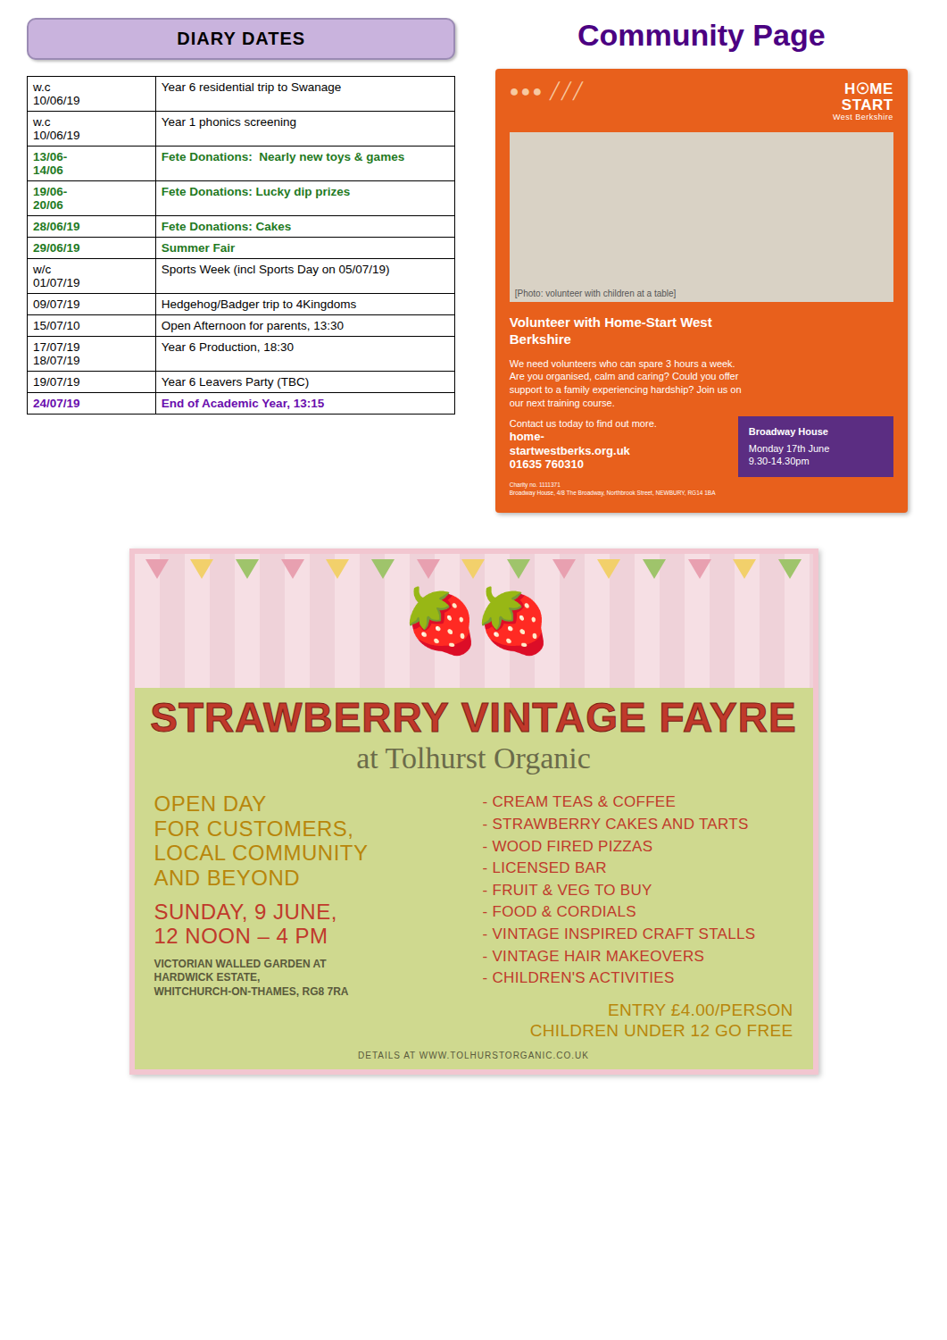DIARY DATES
| w.c 10/06/19 | Year 6 residential trip to Swanage |
| w.c 10/06/19 | Year 1 phonics screening |
| 13/06- 14/06 | Fete Donations: Nearly new toys & games |
| 19/06- 20/06 | Fete Donations: Lucky dip prizes |
| 28/06/19 | Fete Donations: Cakes |
| 29/06/19 | Summer Fair |
| w/c 01/07/19 | Sports Week (incl Sports Day on 05/07/19) |
| 09/07/19 | Hedgehog/Badger trip to 4Kingdoms |
| 15/07/10 | Open Afternoon for parents, 13:30 |
| 17/07/19 18/07/19 | Year 6 Production, 18:30 |
| 19/07/19 | Year 6 Leavers Party (TBC) |
| 24/07/19 | End of Academic Year, 13:15 |
Community Page
●●● ╱╱╱
H☉ME
START
West Berkshire
[Photo: volunteer with children at a table]
Volunteer with Home-Start West
Berkshire
We need volunteers who can spare 3 hours a week. Are you organised, calm and caring? Could you offer support to a family experiencing hardship? Join us on our next training course.
Contact us today to find out more.
home-
startwestberks.org.uk
01635 760310
Broadway House Monday 17th June
9.30-14.30pm
Charity no. 1111371
Broadway House, 4/8 The Broadway, Northbrook Street, NEWBURY, RG14 1BA
🍓🍓
STRAWBERRY VINTAGE FAYRE
at Tolhurst Organic
OPEN DAY
FOR CUSTOMERS,
LOCAL COMMUNITY
AND BEYOND
SUNDAY, 9 JUNE,
12 NOON – 4 PM
VICTORIAN WALLED GARDEN AT
HARDWICK ESTATE,
WHITCHURCH-ON-THAMES, RG8 7RA
- CREAM TEAS & COFFEE
- STRAWBERRY CAKES AND TARTS
- WOOD FIRED PIZZAS
- LICENSED BAR
- FRUIT & VEG TO BUY
- FOOD & CORDIALS
- VINTAGE INSPIRED CRAFT STALLS
- VINTAGE HAIR MAKEOVERS
- CHILDREN'S ACTIVITIES
ENTRY £4.00/PERSON
CHILDREN UNDER 12 GO FREE
DETAILS AT WWW.TOLHURSTORGANIC.CO.UK